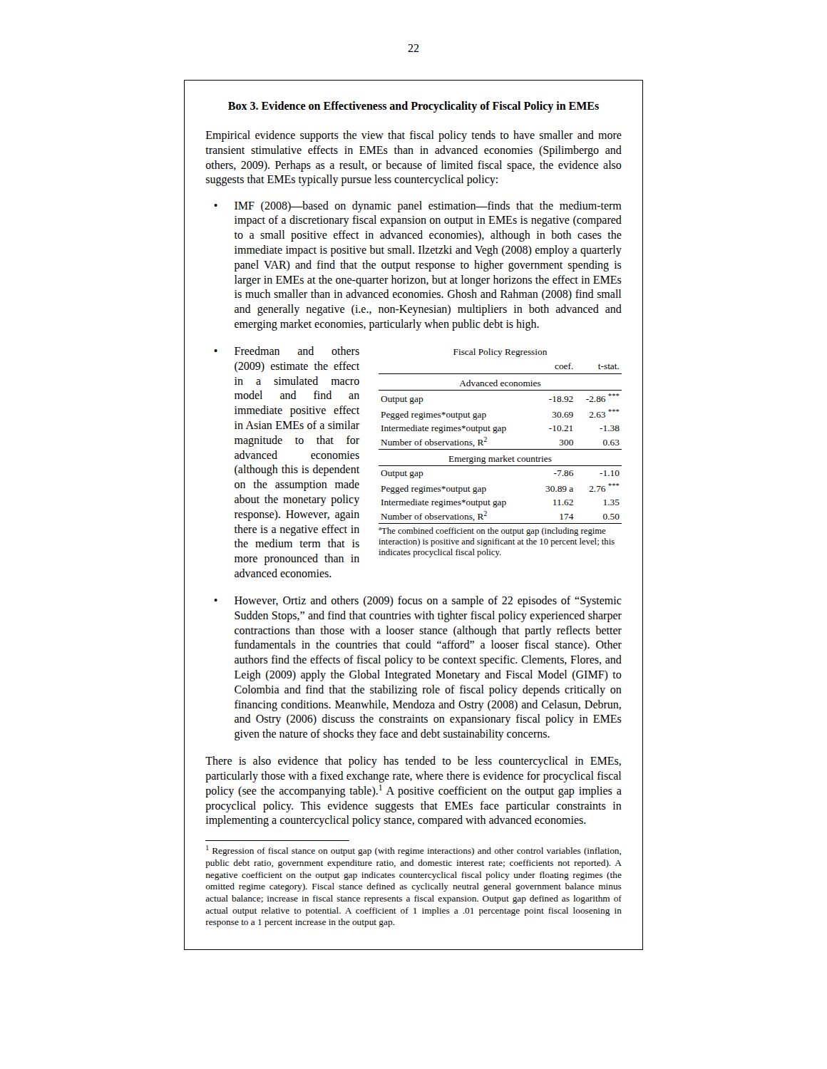22
Box 3. Evidence on Effectiveness and Procyclicality of Fiscal Policy in EMEs
Empirical evidence supports the view that fiscal policy tends to have smaller and more transient stimulative effects in EMEs than in advanced economies (Spilimbergo and others, 2009). Perhaps as a result, or because of limited fiscal space, the evidence also suggests that EMEs typically pursue less countercyclical policy:
IMF (2008)—based on dynamic panel estimation—finds that the medium-term impact of a discretionary fiscal expansion on output in EMEs is negative (compared to a small positive effect in advanced economies), although in both cases the immediate impact is positive but small. Ilzetzki and Vegh (2008) employ a quarterly panel VAR) and find that the output response to higher government spending is larger in EMEs at the one-quarter horizon, but at longer horizons the effect in EMEs is much smaller than in advanced economies. Ghosh and Rahman (2008) find small and generally negative (i.e., non-Keynesian) multipliers in both advanced and emerging market economies, particularly when public debt is high.
Fiscal Policy Regression
| | coef. | t-stat. |
| Advanced economies |
| Output gap | -18.92 | -2.86 *** |
| Pegged regimes*output gap | 30.69 | 2.63 *** |
| Intermediate regimes*output gap | -10.21 | -1.38 |
| Number of observations, R 2 | 300 | 0.63 |
| Emerging market countries |
| Output gap | -7.86 | -1.10 |
| Pegged regimes*output gap | 30.89 a | 2.76 *** |
| Intermediate regimes*output gap | 11.62 | 1.35 |
| Number of observations, R 2 | 174 | 0.50 |
aThe combined coefficient on the output gap (including regime interaction) is positive and significant at the 10 percent level; this indicates procyclical fiscal policy.
Freedman and others (2009) estimate the effect in a simulated macro model and find an immediate positive effect in Asian EMEs of a similar magnitude to that for advanced economies (although this is dependent on the assumption made about the monetary policy response). However, again there is a negative effect in the medium term that is more pronounced than in advanced economies.
However, Ortiz and others (2009) focus on a sample of 22 episodes of “Systemic Sudden Stops,” and find that countries with tighter fiscal policy experienced sharper contractions than those with a looser stance (although that partly reflects better fundamentals in the countries that could “afford” a looser fiscal stance). Other authors find the effects of fiscal policy to be context specific. Clements, Flores, and Leigh (2009) apply the Global Integrated Monetary and Fiscal Model (GIMF) to Colombia and find that the stabilizing role of fiscal policy depends critically on financing conditions. Meanwhile, Mendoza and Ostry (2008) and Celasun, Debrun, and Ostry (2006) discuss the constraints on expansionary fiscal policy in EMEs given the nature of shocks they face and debt sustainability concerns.
There is also evidence that policy has tended to be less countercyclical in EMEs, particularly those with a fixed exchange rate, where there is evidence for procyclical fiscal policy (see the accompanying table).1 A positive coefficient on the output gap implies a procyclical policy. This evidence suggests that EMEs face particular constraints in implementing a countercyclical policy stance, compared with advanced economies.
1 Regression of fiscal stance on output gap (with regime interactions) and other control variables (inflation, public debt ratio, government expenditure ratio, and domestic interest rate; coefficients not reported). A negative coefficient on the output gap indicates countercyclical fiscal policy under floating regimes (the omitted regime category). Fiscal stance defined as cyclically neutral general government balance minus actual balance; increase in fiscal stance represents a fiscal expansion. Output gap defined as logarithm of actual output relative to potential. A coefficient of 1 implies a .01 percentage point fiscal loosening in response to a 1 percent increase in the output gap.